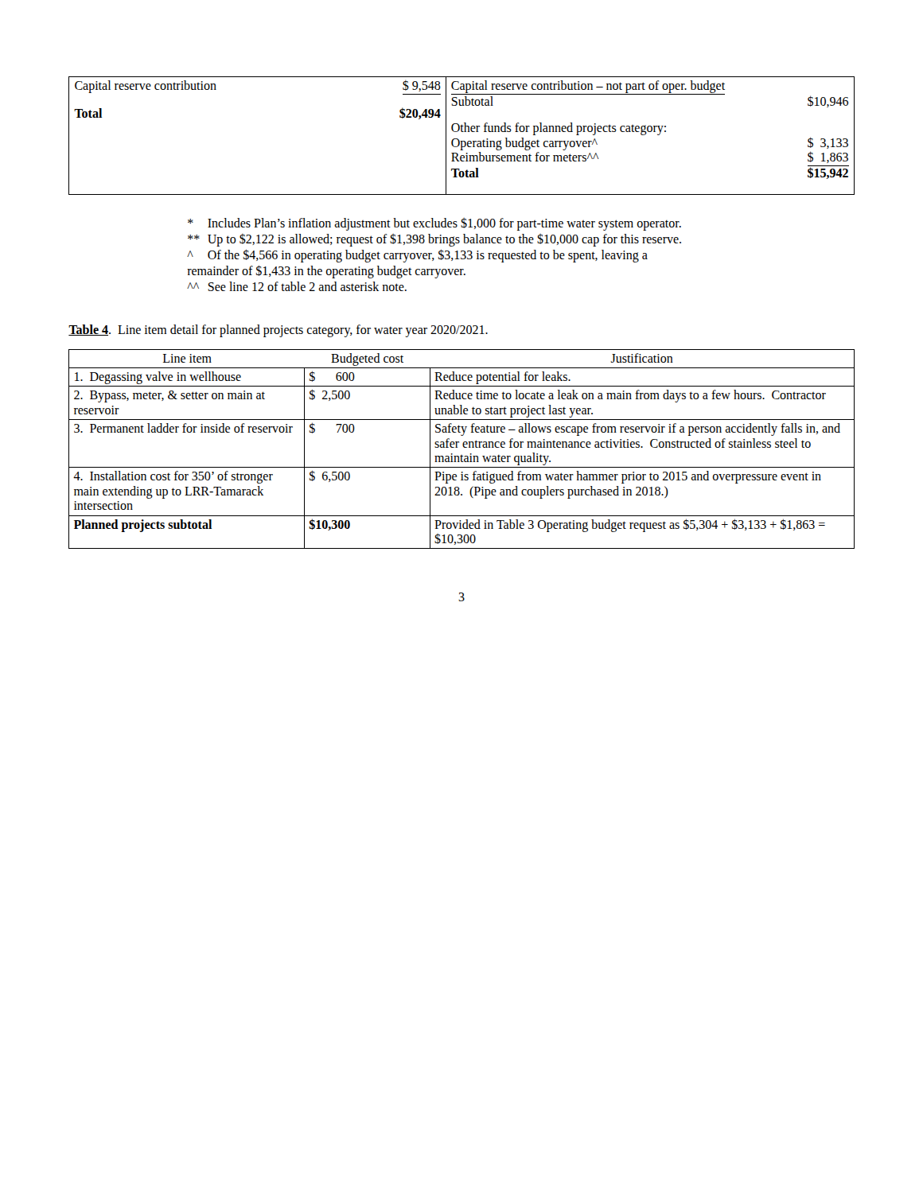| / Capital reserve contribution / $ 9,548 / / Total / $20,494 / | / Capital reserve contribution – not part of oper. budget / / / Subtotal / $10,946 / / Other funds for planned projects category: / / / Operating budget carryover^ / $ 3,133 / / Reimbursement for meters^^ / $ 1,863 / / Total / $15,942 / |
*Includes Plan’s inflation adjustment but excludes $1,000 for part-time water system operator.
**Up to $2,122 is allowed; request of $1,398 brings balance to the $10,000 cap for this reserve.
^Of the $4,566 in operating budget carryover, $3,133 is requested to be spent, leaving a
remainder of $1,433 in the operating budget carryover.
^^See line 12 of table 2 and asterisk note.
Table 4. Line item detail for planned projects category, for water year 2020/2021.
| Line item | Budgeted cost | Justification |
| --- | --- | --- |
| 1. Degassing valve in wellhouse | $ 600 | Reduce potential for leaks. |
| 2. Bypass, meter, & setter on main at reservoir | $ 2,500 | Reduce time to locate a leak on a main from days to a few hours. Contractor unable to start project last year. |
| 3. Permanent ladder for inside of reservoir | $ 700 | Safety feature – allows escape from reservoir if a person accidently falls in, and safer entrance for maintenance activities. Constructed of stainless steel to maintain water quality. |
| 4. Installation cost for 350’ of stronger main extending up to LRR-Tamarack intersection | $ 6,500 | Pipe is fatigued from water hammer prior to 2015 and overpressure event in 2018. (Pipe and couplers purchased in 2018.) |
| Planned projects subtotal | $10,300 | Provided in Table 3 Operating budget request as $5,304 + $3,133 + $1,863 = $10,300 |
3